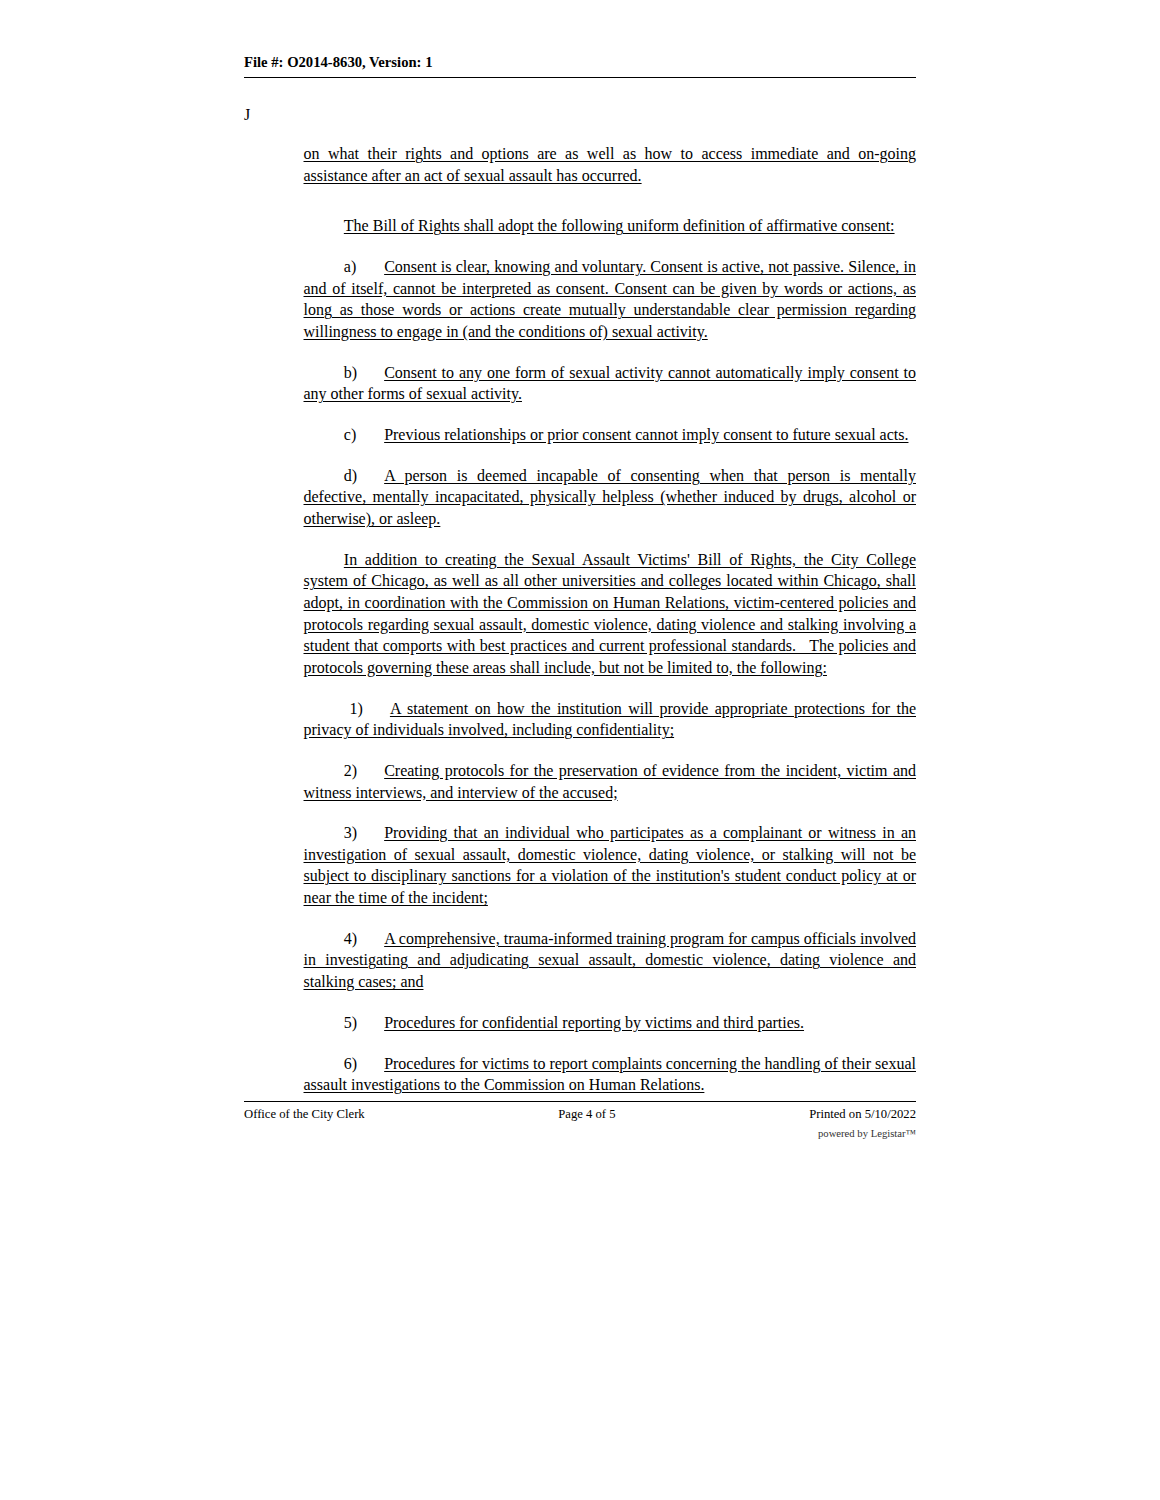File #: O2014-8630, Version: 1
J
on what their rights and options are as well as how to access immediate and on-going assistance after an act of sexual assault has occurred.
The Bill of Rights shall adopt the following uniform definition of affirmative consent:
a) Consent is clear, knowing and voluntary. Consent is active, not passive. Silence, in and of itself, cannot be interpreted as consent. Consent can be given by words or actions, as long as those words or actions create mutually understandable clear permission regarding willingness to engage in (and the conditions of) sexual activity.
b) Consent to any one form of sexual activity cannot automatically imply consent to any other forms of sexual activity.
c) Previous relationships or prior consent cannot imply consent to future sexual acts.
d) A person is deemed incapable of consenting when that person is mentally defective, mentally incapacitated, physically helpless (whether induced by drugs, alcohol or otherwise), or asleep.
In addition to creating the Sexual Assault Victims' Bill of Rights, the City College system of Chicago, as well as all other universities and colleges located within Chicago, shall adopt, in coordination with the Commission on Human Relations, victim-centered policies and protocols regarding sexual assault, domestic violence, dating violence and stalking involving a student that comports with best practices and current professional standards. The policies and protocols governing these areas shall include, but not be limited to, the following:
1) A statement on how the institution will provide appropriate protections for the privacy of individuals involved, including confidentiality;
2) Creating protocols for the preservation of evidence from the incident, victim and witness interviews, and interview of the accused;
3) Providing that an individual who participates as a complainant or witness in an investigation of sexual assault, domestic violence, dating violence, or stalking will not be subject to disciplinary sanctions for a violation of the institution's student conduct policy at or near the time of the incident;
4) A comprehensive, trauma-informed training program for campus officials involved in investigating and adjudicating sexual assault, domestic violence, dating violence and stalking cases; and
5) Procedures for confidential reporting by victims and third parties.
6) Procedures for victims to report complaints concerning the handling of their sexual assault investigations to the Commission on Human Relations.
Office of the City Clerk
Page 4 of 5
Printed on 5/10/2022
powered by Legistar™